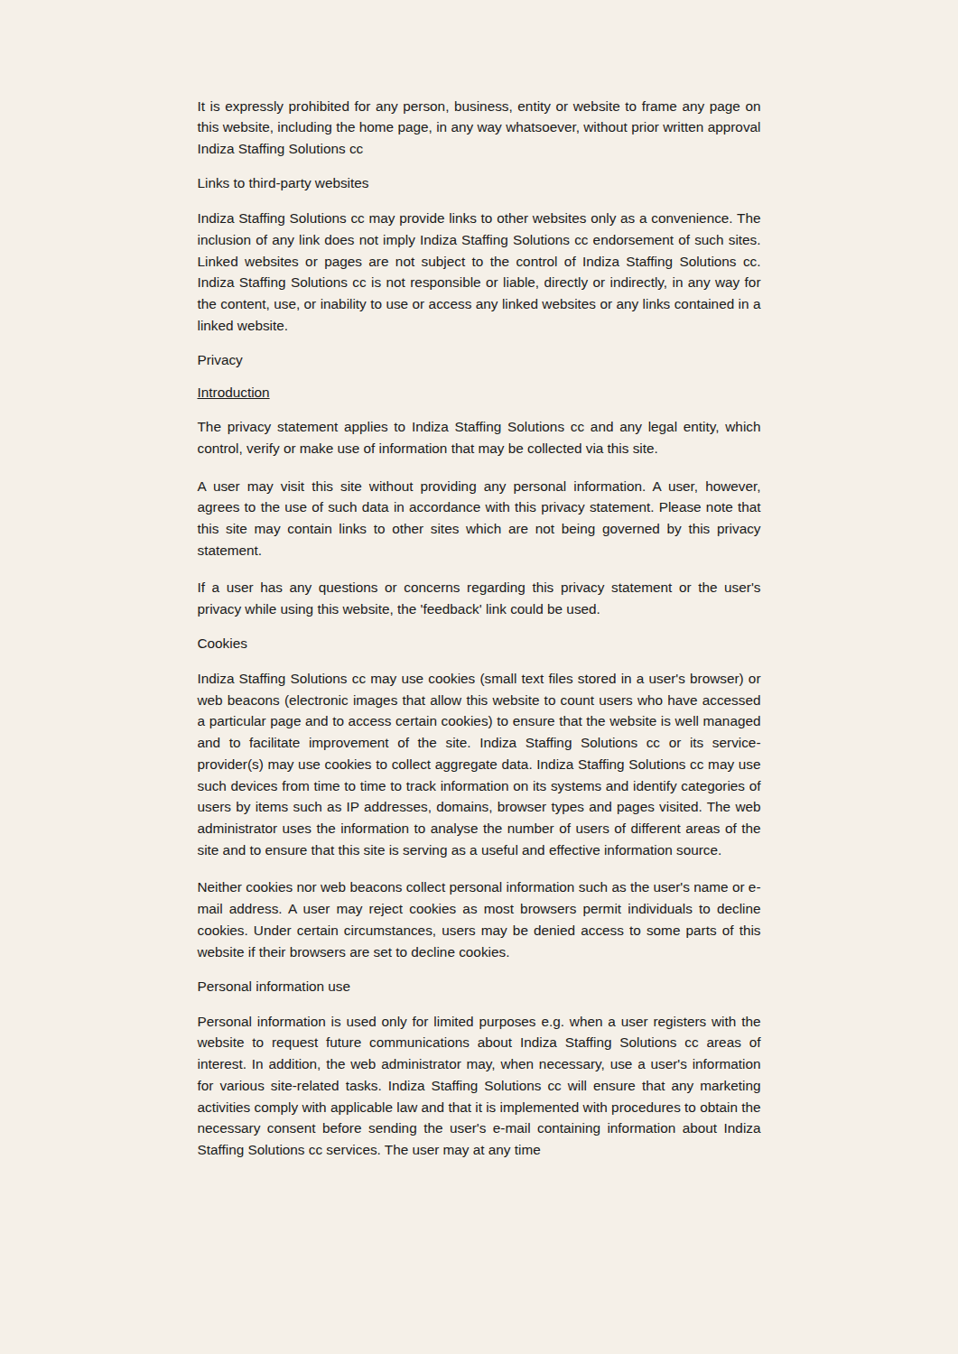It is expressly prohibited for any person, business, entity or website to frame any page on this website, including the home page, in any way whatsoever, without prior written approval Indiza Staffing Solutions cc
Links to third-party websites
Indiza Staffing Solutions cc may provide links to other websites only as a convenience. The inclusion of any link does not imply Indiza Staffing Solutions cc endorsement of such sites. Linked websites or pages are not subject to the control of Indiza Staffing Solutions cc. Indiza Staffing Solutions cc is not responsible or liable, directly or indirectly, in any way for the content, use, or inability to use or access any linked websites or any links contained in a linked website.
Privacy
Introduction
The privacy statement applies to Indiza Staffing Solutions cc and any legal entity, which control, verify or make use of information that may be collected via this site.
A user may visit this site without providing any personal information. A user, however, agrees to the use of such data in accordance with this privacy statement. Please note that this site may contain links to other sites which are not being governed by this privacy statement.
If a user has any questions or concerns regarding this privacy statement or the user's privacy while using this website, the 'feedback' link could be used.
Cookies
Indiza Staffing Solutions cc may use cookies (small text files stored in a user's browser) or web beacons (electronic images that allow this website to count users who have accessed a particular page and to access certain cookies) to ensure that the website is well managed and to facilitate improvement of the site. Indiza Staffing Solutions cc or its service-provider(s) may use cookies to collect aggregate data. Indiza Staffing Solutions cc may use such devices from time to time to track information on its systems and identify categories of users by items such as IP addresses, domains, browser types and pages visited. The web administrator uses the information to analyse the number of users of different areas of the site and to ensure that this site is serving as a useful and effective information source.
Neither cookies nor web beacons collect personal information such as the user's name or e-mail address. A user may reject cookies as most browsers permit individuals to decline cookies. Under certain circumstances, users may be denied access to some parts of this website if their browsers are set to decline cookies.
Personal information use
Personal information is used only for limited purposes e.g. when a user registers with the website to request future communications about Indiza Staffing Solutions cc areas of interest. In addition, the web administrator may, when necessary, use a user's information for various site-related tasks. Indiza Staffing Solutions cc will ensure that any marketing activities comply with applicable law and that it is implemented with procedures to obtain the necessary consent before sending the user's e-mail containing information about Indiza Staffing Solutions cc services. The user may at any time